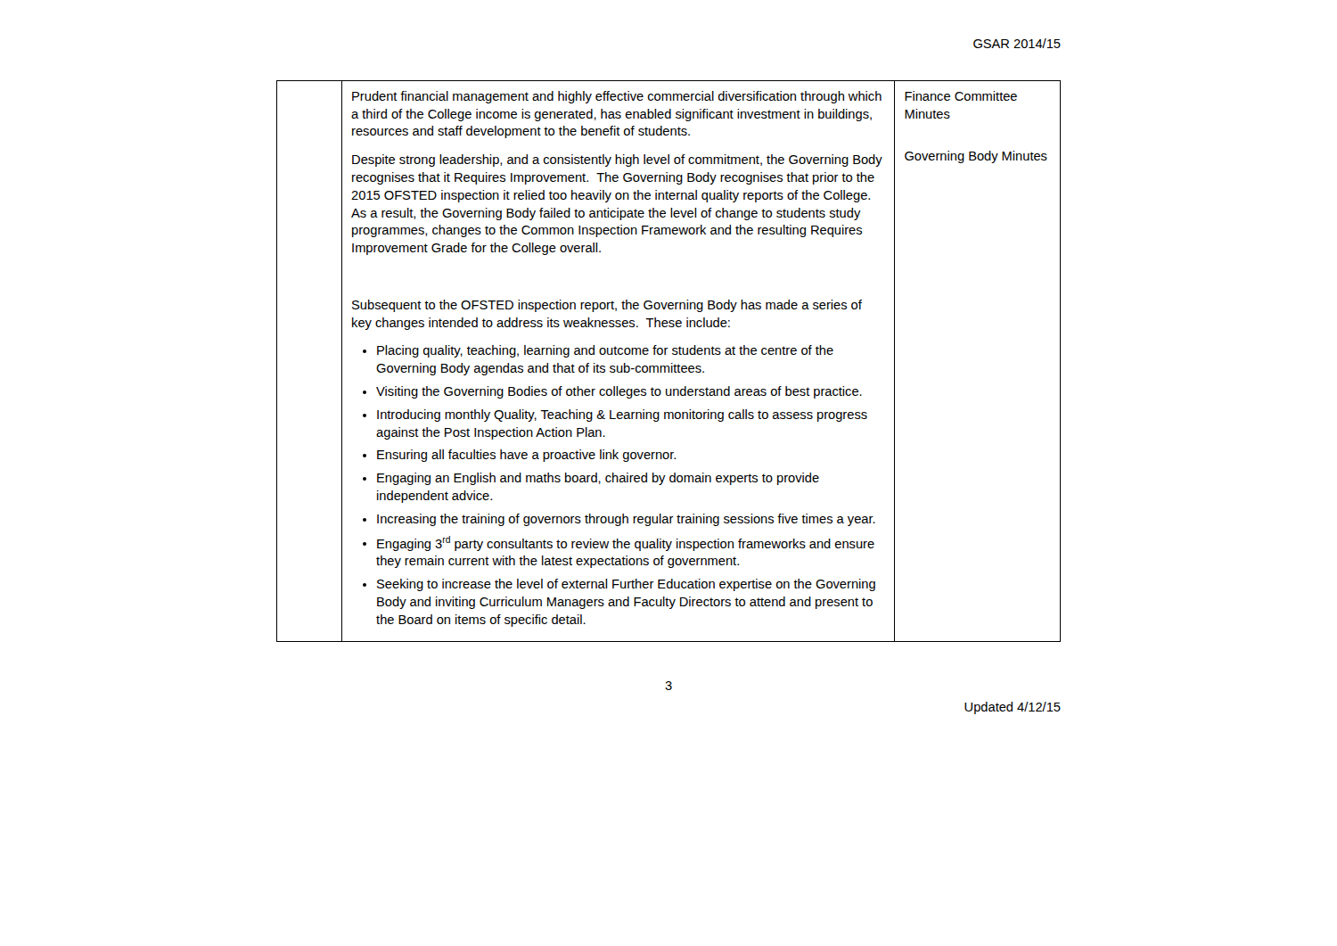GSAR 2014/15
| | Prudent financial management and highly effective commercial diversification through which a third of the College income is generated, has enabled significant investment in buildings, resources and staff development to the benefit of students. Despite strong leadership, and a consistently high level of commitment, the Governing Body recognises that it Requires Improvement. The Governing Body recognises that prior to the 2015 OFSTED inspection it relied too heavily on the internal quality reports of the College. As a result, the Governing Body failed to anticipate the level of change to students study programmes, changes to the Common Inspection Framework and the resulting Requires Improvement Grade for the College overall. Subsequent to the OFSTED inspection report, the Governing Body has made a series of key changes intended to address its weaknesses. These include: Placing quality, teaching, learning and outcome for students at the centre of the Governing Body agendas and that of its sub-committees. Visiting the Governing Bodies of other colleges to understand areas of best practice. Introducing monthly Quality, Teaching & Learning monitoring calls to assess progress against the Post Inspection Action Plan. Ensuring all faculties have a proactive link governor. Engaging an English and maths board, chaired by domain experts to provide independent advice. Increasing the training of governors through regular training sessions five times a year. Engaging 3 rd party consultants to review the quality inspection frameworks and ensure they remain current with the latest expectations of government. Seeking to increase the level of external Further Education expertise on the Governing Body and inviting Curriculum Managers and Faculty Directors to attend and present to the Board on items of specific detail. | Finance Committee Minutes Governing Body Minutes |
3
Updated 4/12/15